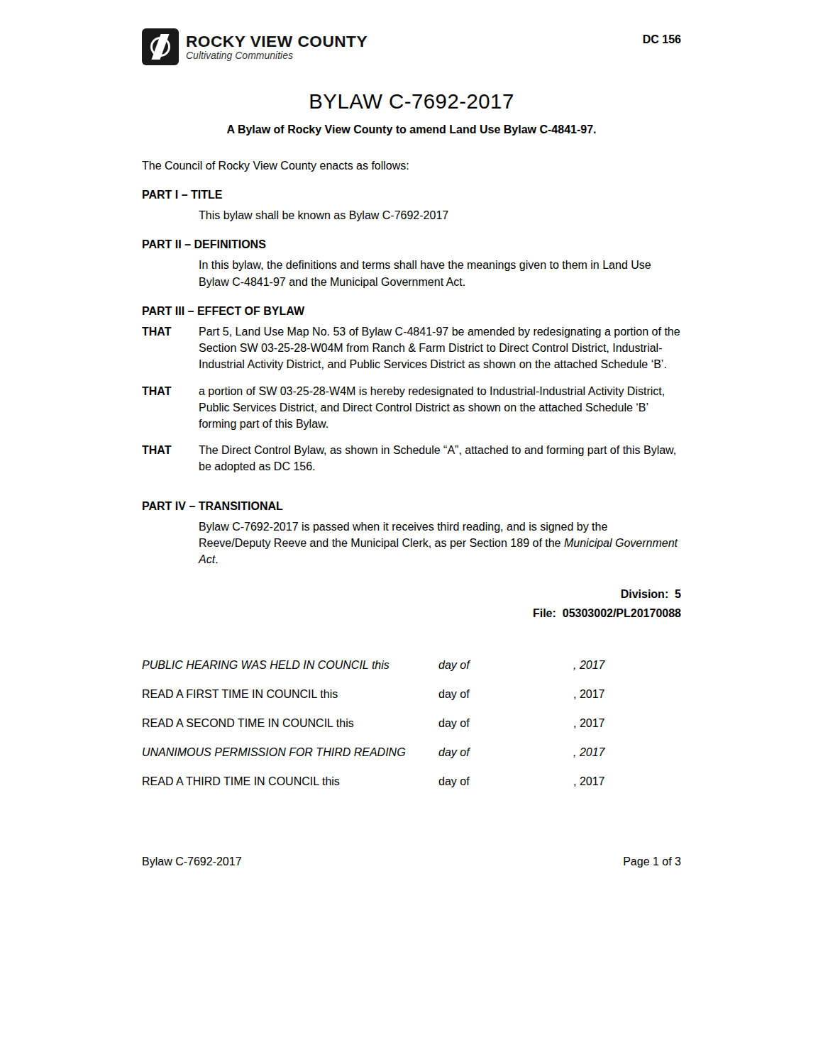ROCKY VIEW COUNTY
Cultivating Communities
DC 156
BYLAW C-7692-2017
A Bylaw of Rocky View County to amend Land Use Bylaw C-4841-97.
The Council of Rocky View County enacts as follows:
PART I – TITLE
This bylaw shall be known as Bylaw C-7692-2017
PART II – DEFINITIONS
In this bylaw, the definitions and terms shall have the meanings given to them in Land Use Bylaw C-4841-97 and the Municipal Government Act.
PART III – EFFECT OF BYLAW
| THAT | Part 5, Land Use Map No. 53 of Bylaw C-4841-97 be amended by redesignating a portion of the Section SW 03-25-28-W04M from Ranch & Farm District to Direct Control District, Industrial-Industrial Activity District, and Public Services District as shown on the attached Schedule ‘B’. |
| THAT | a portion of SW 03-25-28-W4M is hereby redesignated to Industrial-Industrial Activity District, Public Services District, and Direct Control District as shown on the attached Schedule ‘B’ forming part of this Bylaw. |
| THAT | The Direct Control Bylaw, as shown in Schedule “A”, attached to and forming part of this Bylaw, be adopted as DC 156. |
PART IV – TRANSITIONAL
Bylaw C-7692-2017 is passed when it receives third reading, and is signed by the Reeve/Deputy Reeve and the Municipal Clerk, as per Section 189 of the Municipal Government Act.
Division: 5
File: 05303002/PL20170088
| PUBLIC HEARING WAS HELD IN COUNCIL this | day of | , 2017 |
| READ A FIRST TIME IN COUNCIL this | day of | , 2017 |
| READ A SECOND TIME IN COUNCIL this | day of | , 2017 |
| UNANIMOUS PERMISSION FOR THIRD READING | day of | , 2017 |
| READ A THIRD TIME IN COUNCIL this | day of | , 2017 |
Bylaw C-7692-2017
Page 1 of 3